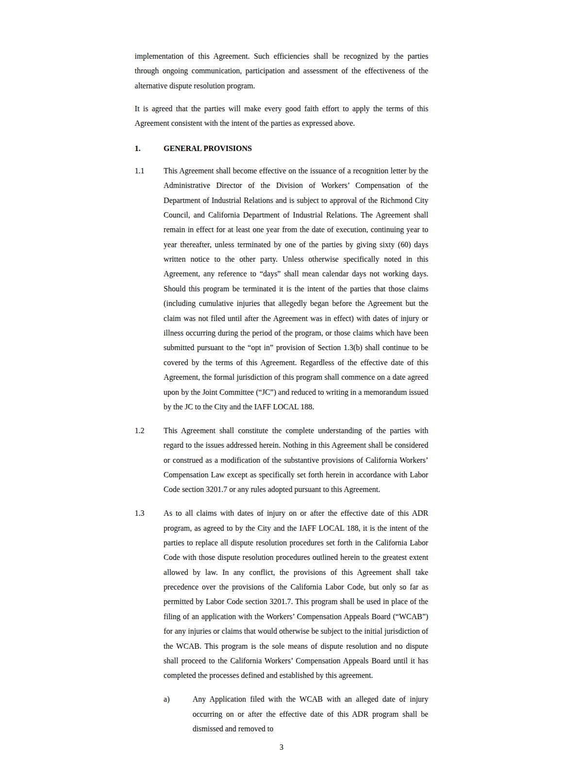implementation of this Agreement. Such efficiencies shall be recognized by the parties through ongoing communication, participation and assessment of the effectiveness of the alternative dispute resolution program.
It is agreed that the parties will make every good faith effort to apply the terms of this Agreement consistent with the intent of the parties as expressed above.
1. GENERAL PROVISIONS
1.1
This Agreement shall become effective on the issuance of a recognition letter by the Administrative Director of the Division of Workers’ Compensation of the Department of Industrial Relations and is subject to approval of the Richmond City Council, and California Department of Industrial Relations. The Agreement shall remain in effect for at least one year from the date of execution, continuing year to year thereafter, unless terminated by one of the parties by giving sixty (60) days written notice to the other party. Unless otherwise specifically noted in this Agreement, any reference to “days” shall mean calendar days not working days. Should this program be terminated it is the intent of the parties that those claims (including cumulative injuries that allegedly began before the Agreement but the claim was not filed until after the Agreement was in effect) with dates of injury or illness occurring during the period of the program, or those claims which have been submitted pursuant to the “opt in” provision of Section 1.3(b) shall continue to be covered by the terms of this Agreement. Regardless of the effective date of this Agreement, the formal jurisdiction of this program shall commence on a date agreed upon by the Joint Committee (“JC”) and reduced to writing in a memorandum issued by the JC to the City and the IAFF LOCAL 188.
1.2
This Agreement shall constitute the complete understanding of the parties with regard to the issues addressed herein. Nothing in this Agreement shall be considered or construed as a modification of the substantive provisions of California Workers’ Compensation Law except as specifically set forth herein in accordance with Labor Code section 3201.7 or any rules adopted pursuant to this Agreement.
1.3
As to all claims with dates of injury on or after the effective date of this ADR program, as agreed to by the City and the IAFF LOCAL 188, it is the intent of the parties to replace all dispute resolution procedures set forth in the California Labor Code with those dispute resolution procedures outlined herein to the greatest extent allowed by law. In any conflict, the provisions of this Agreement shall take precedence over the provisions of the California Labor Code, but only so far as permitted by Labor Code section 3201.7. This program shall be used in place of the filing of an application with the Workers’ Compensation Appeals Board (“WCAB”) for any injuries or claims that would otherwise be subject to the initial jurisdiction of the WCAB. This program is the sole means of dispute resolution and no dispute shall proceed to the California Workers’ Compensation Appeals Board until it has completed the processes defined and established by this agreement.
a)
Any Application filed with the WCAB with an alleged date of injury occurring on or after the effective date of this ADR program shall be dismissed and removed to
3